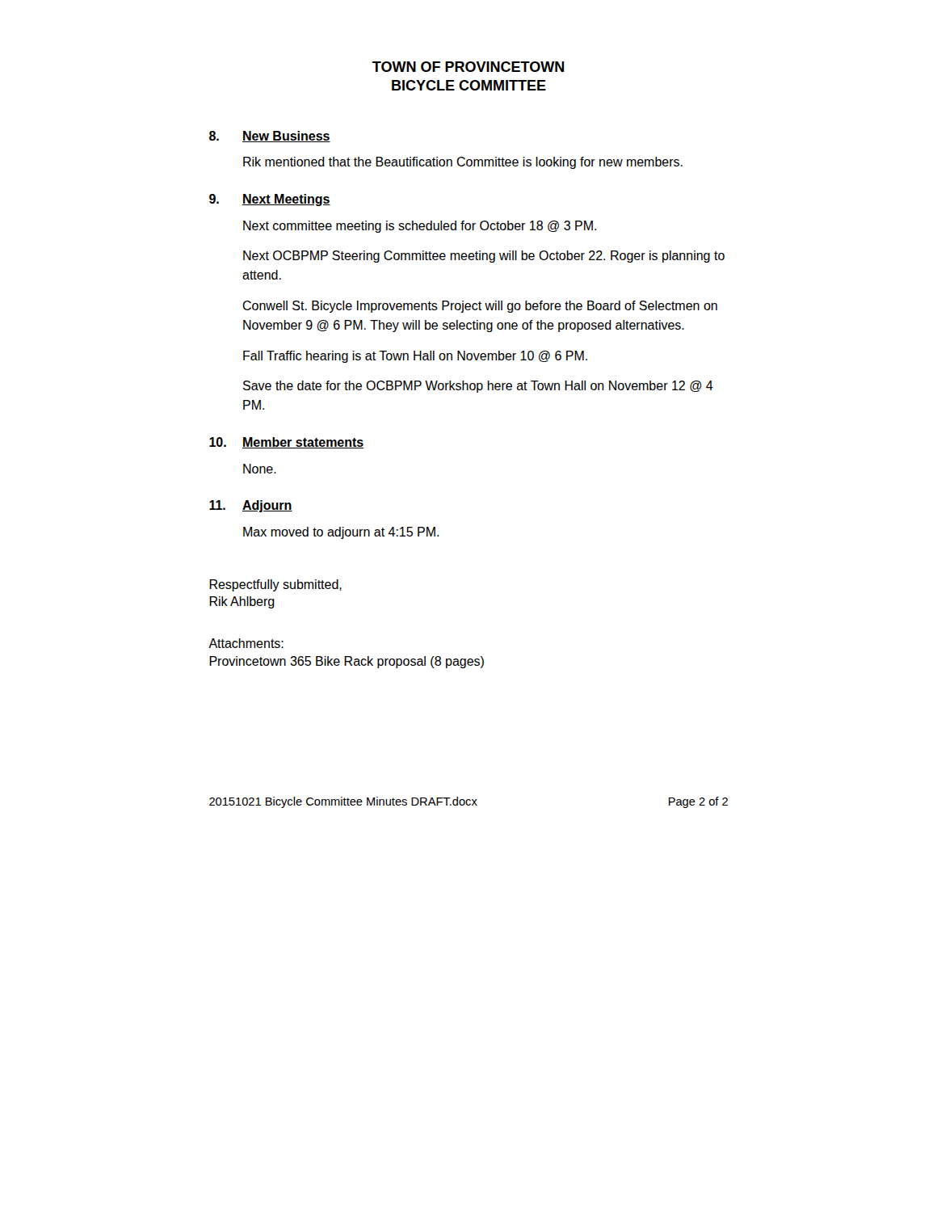TOWN OF PROVINCETOWN
BICYCLE COMMITTEE
New Business
Rik mentioned that the Beautification Committee is looking for new members.
Next Meetings
Next committee meeting is scheduled for October 18 @ 3 PM.
Next OCBPMP Steering Committee meeting will be October 22. Roger is planning to attend.
Conwell St. Bicycle Improvements Project will go before the Board of Selectmen on November 9 @ 6 PM. They will be selecting one of the proposed alternatives.
Fall Traffic hearing is at Town Hall on November 10 @ 6 PM.
Save the date for the OCBPMP Workshop here at Town Hall on November 12 @ 4 PM.
Member statements
None.
Adjourn
Max moved to adjourn at 4:15 PM.
Respectfully submitted,
Rik Ahlberg
Attachments:
Provincetown 365 Bike Rack proposal (8 pages)
20151021 Bicycle Committee Minutes DRAFT.docx Page 2 of 2